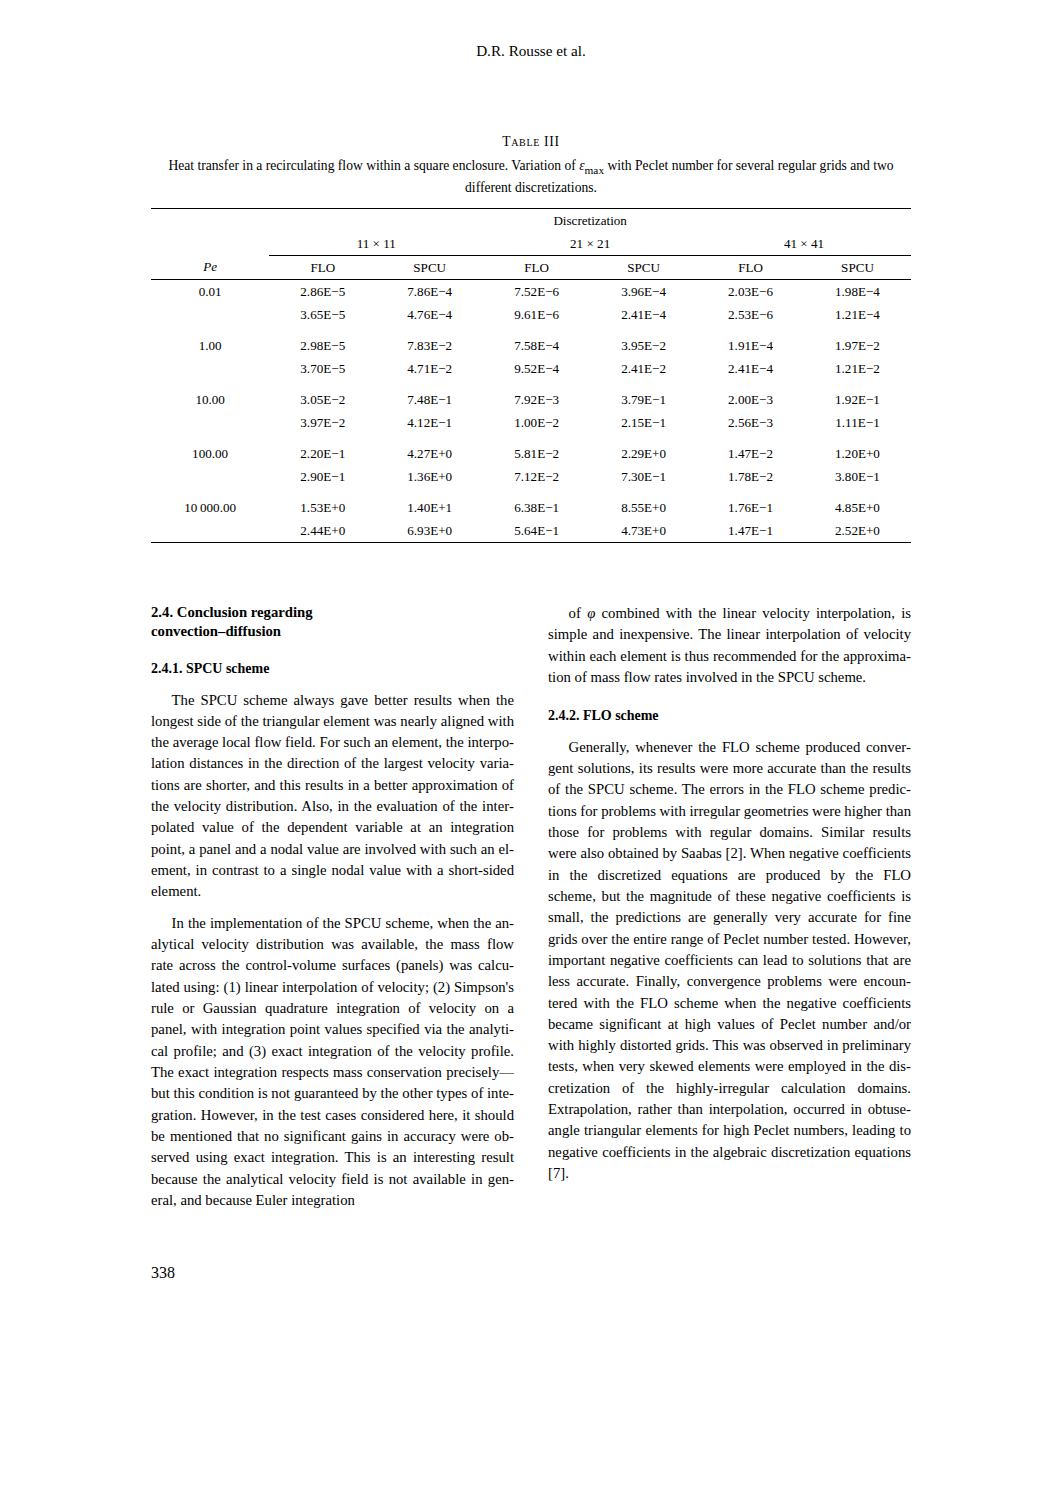D.R. Rousse et al.
Table III Heat transfer in a recirculating flow within a square enclosure. Variation of εmax with Peclet number for several regular grids and two different discretizations.
| | Discretization |
| | 11 × 11 | 21 × 21 | 41 × 41 |
| Pe | FLO | SPCU | FLO | SPCU | FLO | SPCU |
| 0.01 | 2.86E−5 | 7.86E−4 | 7.52E−6 | 3.96E−4 | 2.03E−6 | 1.98E−4 |
| | 3.65E−5 | 4.76E−4 | 9.61E−6 | 2.41E−4 | 2.53E−6 | 1.21E−4 |
| 1.00 | 2.98E−5 | 7.83E−2 | 7.58E−4 | 3.95E−2 | 1.91E−4 | 1.97E−2 |
| | 3.70E−5 | 4.71E−2 | 9.52E−4 | 2.41E−2 | 2.41E−4 | 1.21E−2 |
| 10.00 | 3.05E−2 | 7.48E−1 | 7.92E−3 | 3.79E−1 | 2.00E−3 | 1.92E−1 |
| | 3.97E−2 | 4.12E−1 | 1.00E−2 | 2.15E−1 | 2.56E−3 | 1.11E−1 |
| 100.00 | 2.20E−1 | 4.27E+0 | 5.81E−2 | 2.29E+0 | 1.47E−2 | 1.20E+0 |
| | 2.90E−1 | 1.36E+0 | 7.12E−2 | 7.30E−1 | 1.78E−2 | 3.80E−1 |
| 10 000.00 | 1.53E+0 | 1.40E+1 | 6.38E−1 | 8.55E+0 | 1.76E−1 | 4.85E+0 |
| | 2.44E+0 | 6.93E+0 | 5.64E−1 | 4.73E+0 | 1.47E−1 | 2.52E+0 |
2.4. Conclusion regarding
convection–diffusion
2.4.1. SPCU scheme
The SPCU scheme always gave better results when the longest side of the triangular element was nearly aligned with the average local flow field. For such an element, the interpolation distances in the direction of the largest velocity variations are shorter, and this results in a better approximation of the velocity distribution. Also, in the evaluation of the interpolated value of the dependent variable at an integration point, a panel and a nodal value are involved with such an element, in contrast to a single nodal value with a short-sided element.
In the implementation of the SPCU scheme, when the analytical velocity distribution was available, the mass flow rate across the control-volume surfaces (panels) was calculated using: (1) linear interpolation of velocity; (2) Simpson's rule or Gaussian quadrature integration of velocity on a panel, with integration point values specified via the analytical profile; and (3) exact integration of the velocity profile. The exact integration respects mass conservation precisely—but this condition is not guaranteed by the other types of integration. However, in the test cases considered here, it should be mentioned that no significant gains in accuracy were observed using exact integration. This is an interesting result because the analytical velocity field is not available in general, and because Euler integration
of φ combined with the linear velocity interpolation, is simple and inexpensive. The linear interpolation of velocity within each element is thus recommended for the approximation of mass flow rates involved in the SPCU scheme.
2.4.2. FLO scheme
Generally, whenever the FLO scheme produced convergent solutions, its results were more accurate than the results of the SPCU scheme. The errors in the FLO scheme predictions for problems with irregular geometries were higher than those for problems with regular domains. Similar results were also obtained by Saabas [2]. When negative coefficients in the discretized equations are produced by the FLO scheme, but the magnitude of these negative coefficients is small, the predictions are generally very accurate for fine grids over the entire range of Peclet number tested. However, important negative coefficients can lead to solutions that are less accurate. Finally, convergence problems were encountered with the FLO scheme when the negative coefficients became significant at high values of Peclet number and/or with highly distorted grids. This was observed in preliminary tests, when very skewed elements were employed in the discretization of the highly-irregular calculation domains. Extrapolation, rather than interpolation, occurred in obtuse-angle triangular elements for high Peclet numbers, leading to negative coefficients in the algebraic discretization equations [7].
338